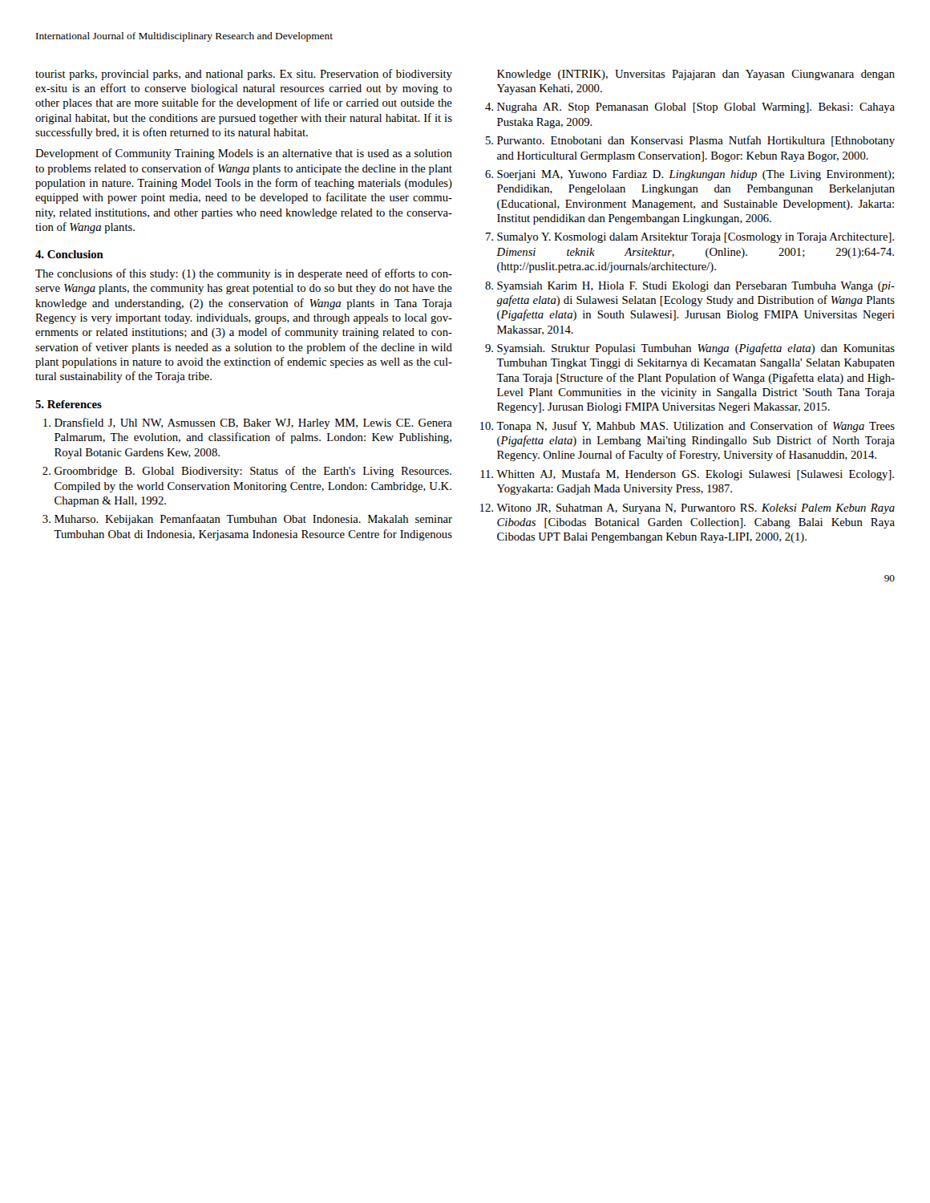International Journal of Multidisciplinary Research and Development
tourist parks, provincial parks, and national parks. Ex situ. Preservation of biodiversity ex-situ is an effort to conserve biological natural resources carried out by moving to other places that are more suitable for the development of life or carried out outside the original habitat, but the conditions are pursued together with their natural habitat. If it is successfully bred, it is often returned to its natural habitat.
Development of Community Training Models is an alternative that is used as a solution to problems related to conservation of Wanga plants to anticipate the decline in the plant population in nature. Training Model Tools in the form of teaching materials (modules) equipped with power point media, need to be developed to facilitate the user community, related institutions, and other parties who need knowledge related to the conservation of Wanga plants.
4. Conclusion
The conclusions of this study: (1) the community is in desperate need of efforts to conserve Wanga plants, the community has great potential to do so but they do not have the knowledge and understanding, (2) the conservation of Wanga plants in Tana Toraja Regency is very important today. individuals, groups, and through appeals to local governments or related institutions; and (3) a model of community training related to conservation of vetiver plants is needed as a solution to the problem of the decline in wild plant populations in nature to avoid the extinction of endemic species as well as the cultural sustainability of the Toraja tribe.
5. References
Dransfield J, Uhl NW, Asmussen CB, Baker WJ, Harley MM, Lewis CE. Genera Palmarum, The evolution, and classification of palms. London: Kew Publishing, Royal Botanic Gardens Kew, 2008.
Groombridge B. Global Biodiversity: Status of the Earth's Living Resources. Compiled by the world Conservation Monitoring Centre, London: Cambridge, U.K. Chapman & Hall, 1992.
Muharso. Kebijakan Pemanfaatan Tumbuhan Obat Indonesia. Makalah seminar Tumbuhan Obat di Indonesia, Kerjasama Indonesia Resource Centre for Indigenous Knowledge (INTRIK), Unversitas Pajajaran dan Yayasan Ciungwanara dengan Yayasan Kehati, 2000.
Nugraha AR. Stop Pemanasan Global [Stop Global Warming]. Bekasi: Cahaya Pustaka Raga, 2009.
Purwanto. Etnobotani dan Konservasi Plasma Nutfah Hortikultura [Ethnobotany and Horticultural Germplasm Conservation]. Bogor: Kebun Raya Bogor, 2000.
Soerjani MA, Yuwono Fardiaz D. Lingkungan hidup (The Living Environment); Pendidikan, Pengelolaan Lingkungan dan Pembangunan Berkelanjutan (Educational, Environment Management, and Sustainable Development). Jakarta: Institut pendidikan dan Pengembangan Lingkungan, 2006.
Sumalyo Y. Kosmologi dalam Arsitektur Toraja [Cosmology in Toraja Architecture]. Dimensi teknik Arsitektur, (Online). 2001; 29(1):64-74. (http://puslit.petra.ac.id/journals/architecture/).
Syamsiah Karim H, Hiola F. Studi Ekologi dan Persebaran Tumbuha Wanga (pigafetta elata) di Sulawesi Selatan [Ecology Study and Distribution of Wanga Plants (Pigafetta elata) in South Sulawesi]. Jurusan Biolog FMIPA Universitas Negeri Makassar, 2014.
Syamsiah. Struktur Populasi Tumbuhan Wanga (Pigafetta elata) dan Komunitas Tumbuhan Tingkat Tinggi di Sekitarnya di Kecamatan Sangalla' Selatan Kabupaten Tana Toraja [Structure of the Plant Population of Wanga (Pigafetta elata) and High-Level Plant Communities in the vicinity in Sangalla District 'South Tana Toraja Regency]. Jurusan Biologi FMIPA Universitas Negeri Makassar, 2015.
Tonapa N, Jusuf Y, Mahbub MAS. Utilization and Conservation of Wanga Trees (Pigafetta elata) in Lembang Mai'ting Rindingallo Sub District of North Toraja Regency. Online Journal of Faculty of Forestry, University of Hasanuddin, 2014.
Whitten AJ, Mustafa M, Henderson GS. Ekologi Sulawesi [Sulawesi Ecology]. Yogyakarta: Gadjah Mada University Press, 1987.
Witono JR, Suhatman A, Suryana N, Purwantoro RS. Koleksi Palem Kebun Raya Cibodas [Cibodas Botanical Garden Collection]. Cabang Balai Kebun Raya Cibodas UPT Balai Pengembangan Kebun Raya-LIPI, 2000, 2(1).
90